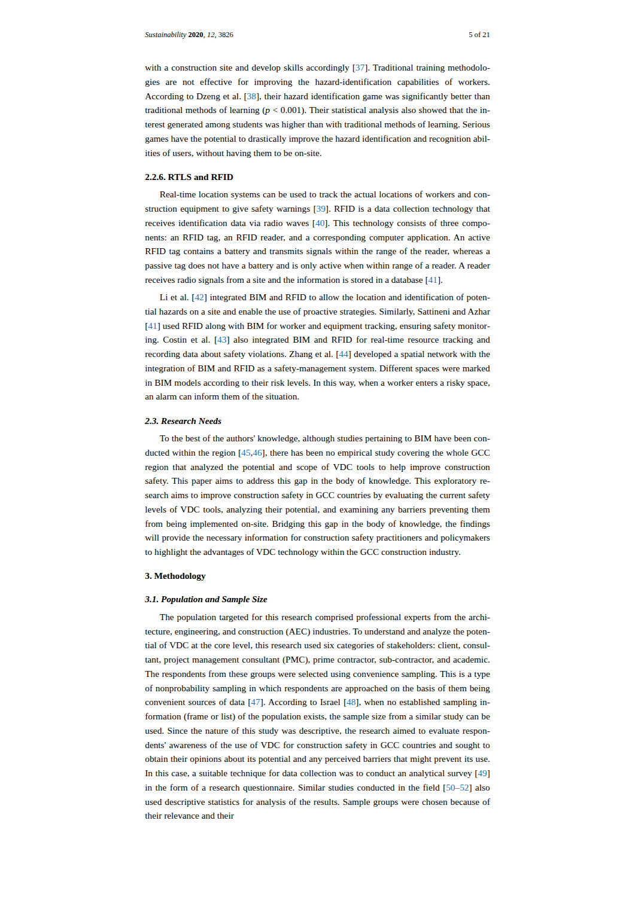Sustainability 2020, 12, 3826
5 of 21
with a construction site and develop skills accordingly [37]. Traditional training methodologies are not effective for improving the hazard-identification capabilities of workers. According to Dzeng et al. [38], their hazard identification game was significantly better than traditional methods of learning (p < 0.001). Their statistical analysis also showed that the interest generated among students was higher than with traditional methods of learning. Serious games have the potential to drastically improve the hazard identification and recognition abilities of users, without having them to be on-site.
2.2.6. RTLS and RFID
Real-time location systems can be used to track the actual locations of workers and construction equipment to give safety warnings [39]. RFID is a data collection technology that receives identification data via radio waves [40]. This technology consists of three components: an RFID tag, an RFID reader, and a corresponding computer application. An active RFID tag contains a battery and transmits signals within the range of the reader, whereas a passive tag does not have a battery and is only active when within range of a reader. A reader receives radio signals from a site and the information is stored in a database [41].
Li et al. [42] integrated BIM and RFID to allow the location and identification of potential hazards on a site and enable the use of proactive strategies. Similarly, Sattineni and Azhar [41] used RFID along with BIM for worker and equipment tracking, ensuring safety monitoring. Costin et al. [43] also integrated BIM and RFID for real-time resource tracking and recording data about safety violations. Zhang et al. [44] developed a spatial network with the integration of BIM and RFID as a safety-management system. Different spaces were marked in BIM models according to their risk levels. In this way, when a worker enters a risky space, an alarm can inform them of the situation.
2.3. Research Needs
To the best of the authors' knowledge, although studies pertaining to BIM have been conducted within the region [45,46], there has been no empirical study covering the whole GCC region that analyzed the potential and scope of VDC tools to help improve construction safety. This paper aims to address this gap in the body of knowledge. This exploratory research aims to improve construction safety in GCC countries by evaluating the current safety levels of VDC tools, analyzing their potential, and examining any barriers preventing them from being implemented on-site. Bridging this gap in the body of knowledge, the findings will provide the necessary information for construction safety practitioners and policymakers to highlight the advantages of VDC technology within the GCC construction industry.
3. Methodology
3.1. Population and Sample Size
The population targeted for this research comprised professional experts from the architecture, engineering, and construction (AEC) industries. To understand and analyze the potential of VDC at the core level, this research used six categories of stakeholders: client, consultant, project management consultant (PMC), prime contractor, sub-contractor, and academic. The respondents from these groups were selected using convenience sampling. This is a type of nonprobability sampling in which respondents are approached on the basis of them being convenient sources of data [47]. According to Israel [48], when no established sampling information (frame or list) of the population exists, the sample size from a similar study can be used. Since the nature of this study was descriptive, the research aimed to evaluate respondents' awareness of the use of VDC for construction safety in GCC countries and sought to obtain their opinions about its potential and any perceived barriers that might prevent its use. In this case, a suitable technique for data collection was to conduct an analytical survey [49] in the form of a research questionnaire. Similar studies conducted in the field [50–52] also used descriptive statistics for analysis of the results. Sample groups were chosen because of their relevance and their